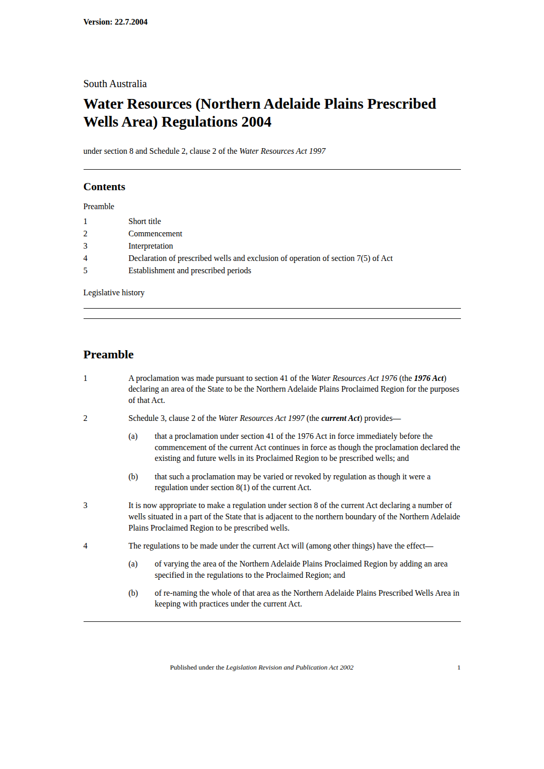Version: 22.7.2004
South Australia
Water Resources (Northern Adelaide Plains Prescribed Wells Area) Regulations 2004
under section 8 and Schedule 2, clause 2 of the Water Resources Act 1997
Contents
Preamble
| 1 | Short title |
| 2 | Commencement |
| 3 | Interpretation |
| 4 | Declaration of prescribed wells and exclusion of operation of section 7(5) of Act |
| 5 | Establishment and prescribed periods |
Legislative history
Preamble
| 1 | A proclamation was made pursuant to section 41 of the Water Resources Act 1976 (the 1976 Act ) declaring an area of the State to be the Northern Adelaide Plains Proclaimed Region for the purposes of that Act. |
| 2 | Schedule 3, clause 2 of the Water Resources Act 1997 (the current Act ) provides— / (a) / that a proclamation under section 41 of the 1976 Act in force immediately before the commencement of the current Act continues in force as though the proclamation declared the existing and future wells in its Proclaimed Region to be prescribed wells; and / / (b) / that such a proclamation may be varied or revoked by regulation as though it were a regulation under section 8(1) of the current Act. / |
| 3 | It is now appropriate to make a regulation under section 8 of the current Act declaring a number of wells situated in a part of the State that is adjacent to the northern boundary of the Northern Adelaide Plains Proclaimed Region to be prescribed wells. |
| 4 | The regulations to be made under the current Act will (among other things) have the effect— / (a) / of varying the area of the Northern Adelaide Plains Proclaimed Region by adding an area specified in the regulations to the Proclaimed Region; and / / (b) / of re-naming the whole of that area as the Northern Adelaide Plains Prescribed Wells Area in keeping with practices under the current Act. / |
Published under the Legislation Revision and Publication Act 2002
1